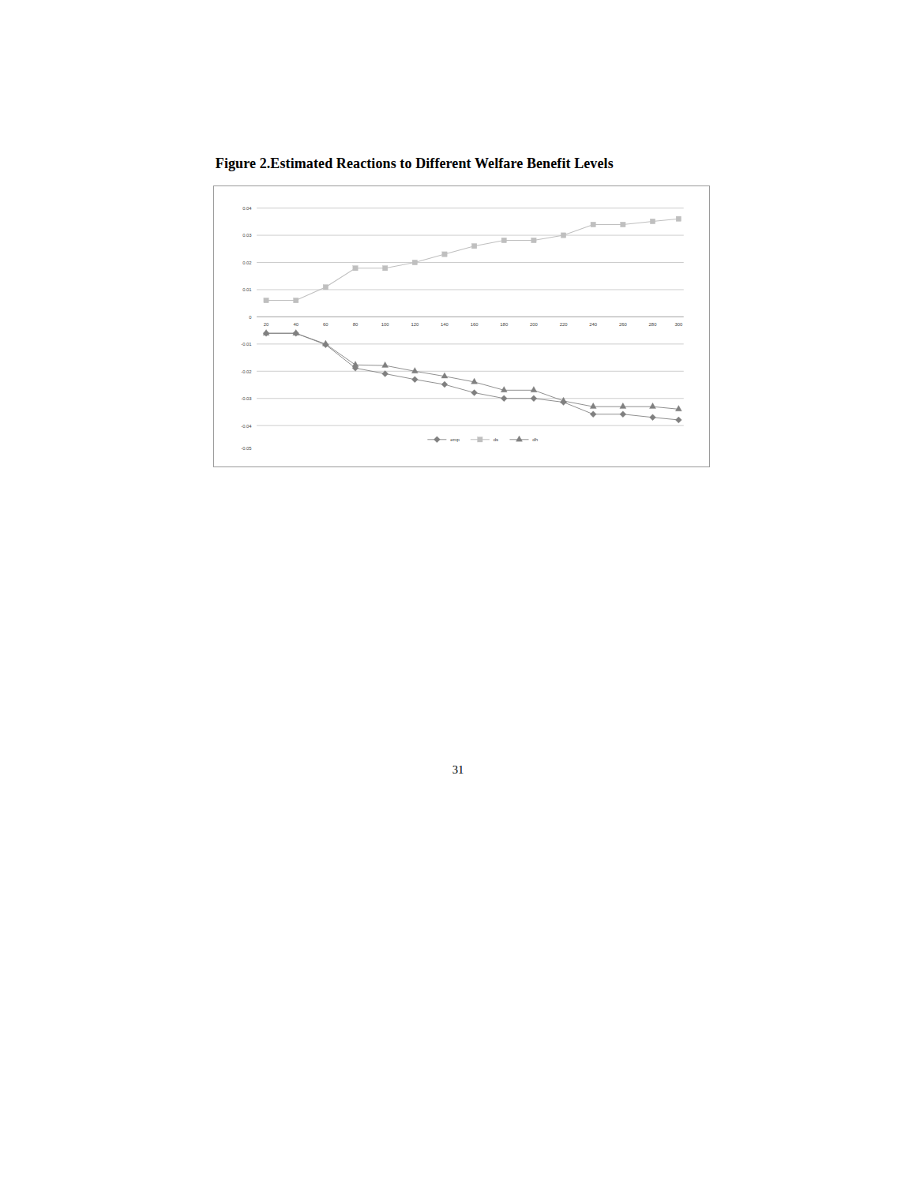Figure 2.Estimated Reactions to Different Welfare Benefit Levels
0.04 0.03 0.02 0.01 0 -0.01 -0.02 -0.03 -0.04 -0.05 20 40 60 80 100 120 140 160 180 200 220 240 260 280 300 emp ds dh
31